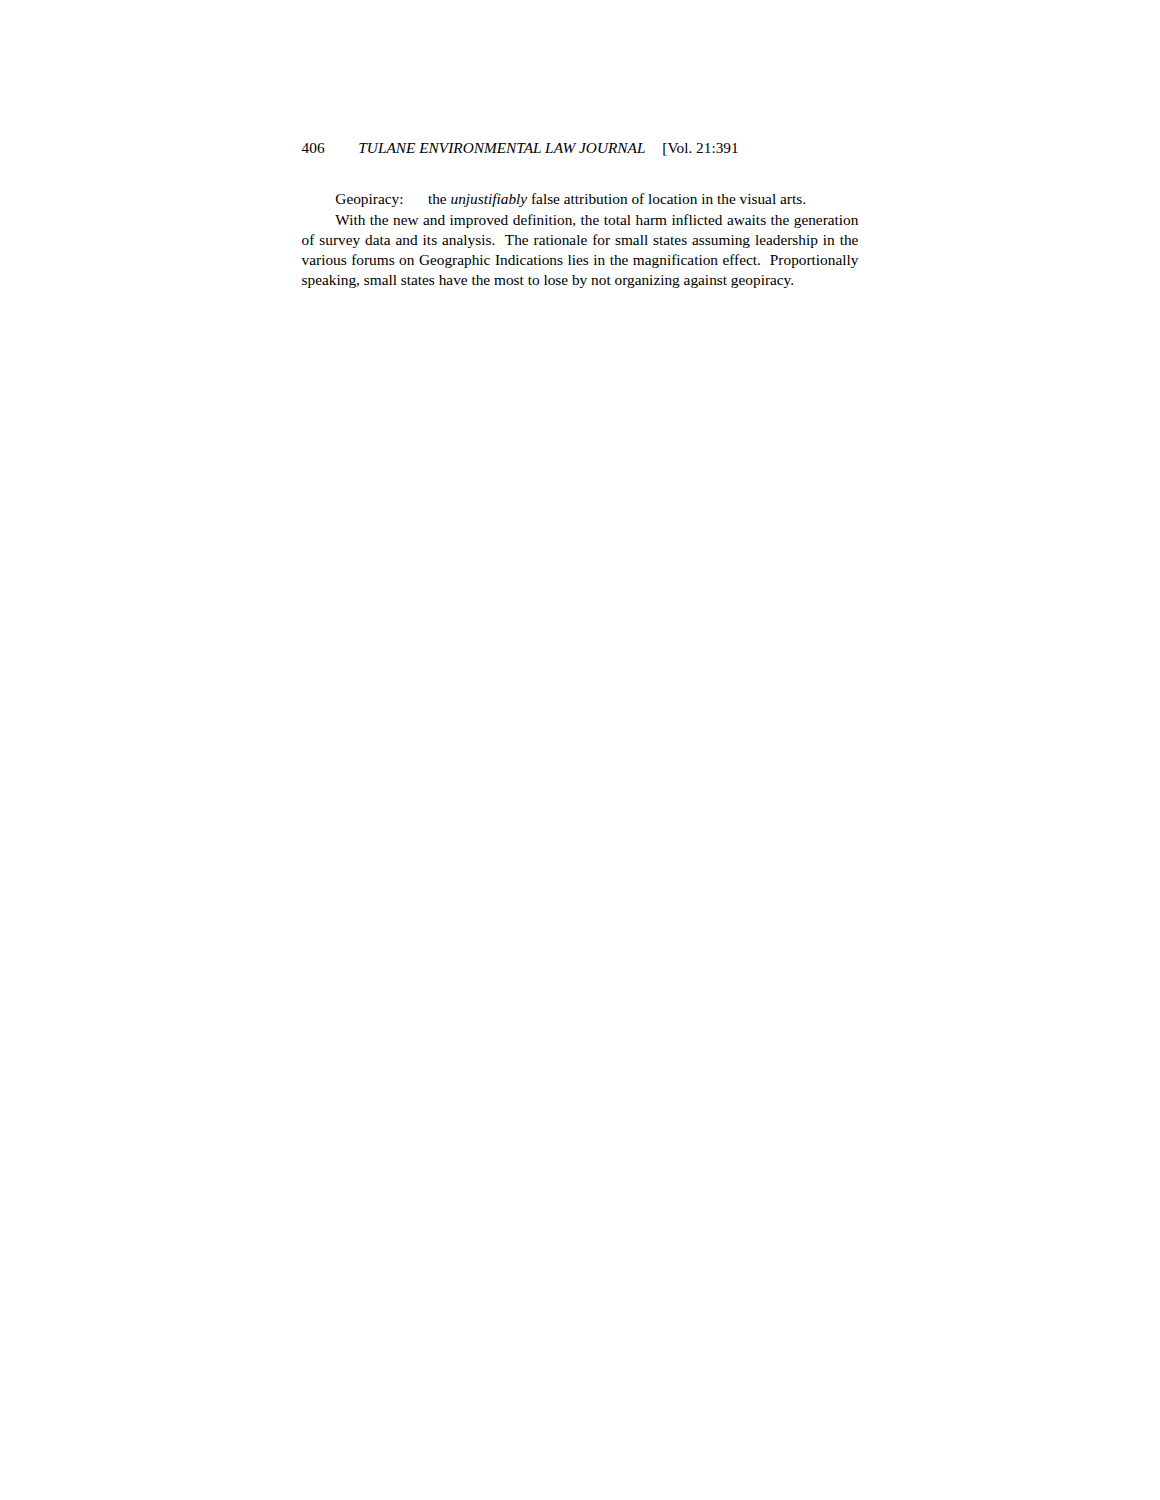406 TULANE ENVIRONMENTAL LAW JOURNAL[Vol. 21:391
Geopiracy: the unjustifiably false attribution of location in the visual arts.
With the new and improved definition, the total harm inflicted awaits the generation of survey data and its analysis. The rationale for small states assuming leadership in the various forums on Geographic Indications lies in the magnification effect. Proportionally speaking, small states have the most to lose by not organizing against geopiracy.